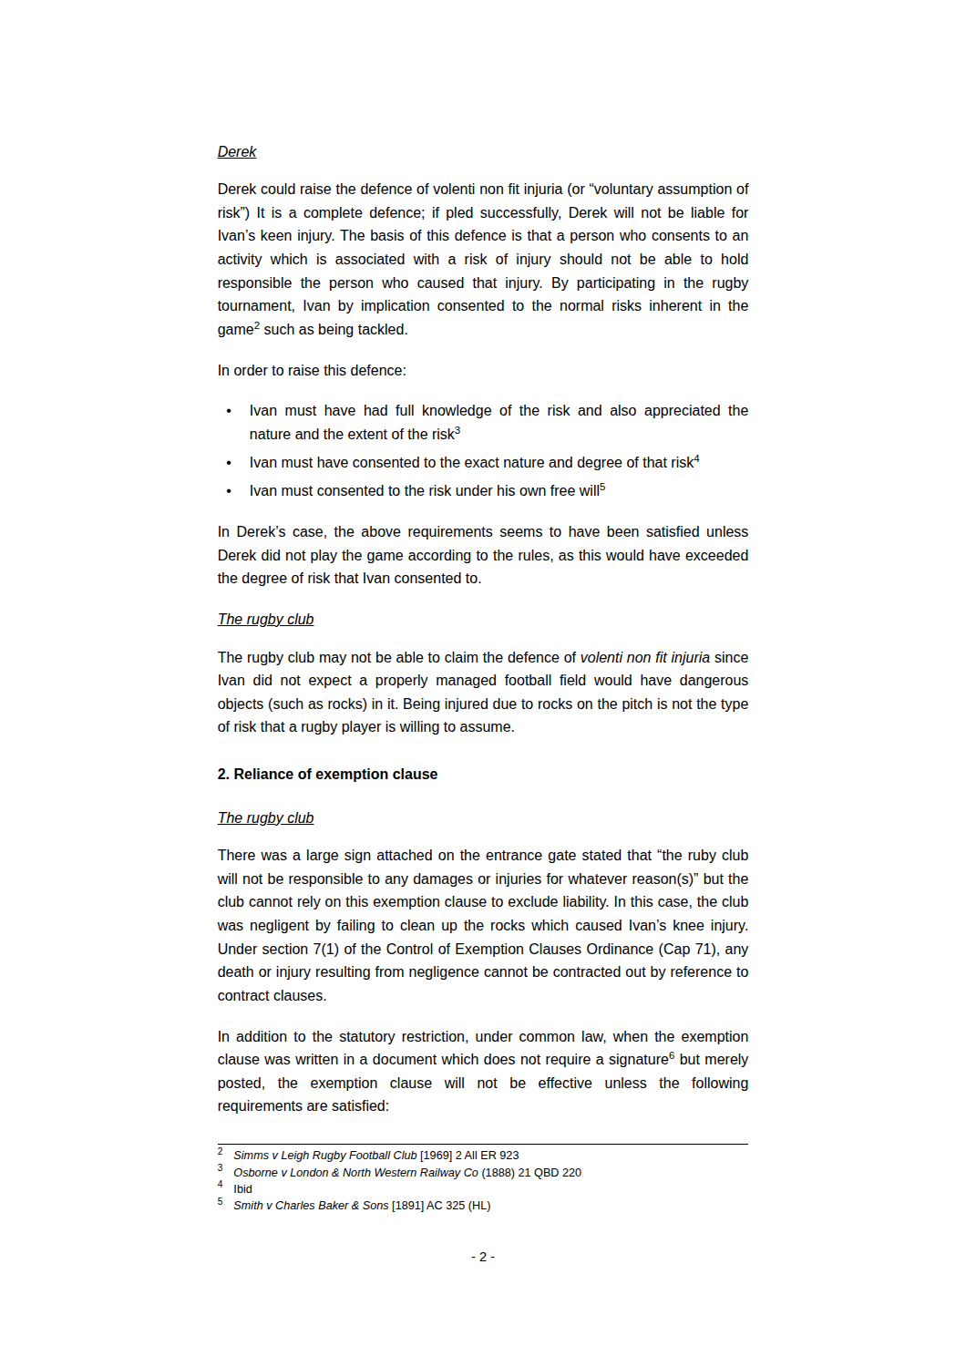Derek
Derek could raise the defence of volenti non fit injuria (or “voluntary assumption of risk”) It is a complete defence; if pled successfully, Derek will not be liable for Ivan’s keen injury. The basis of this defence is that a person who consents to an activity which is associated with a risk of injury should not be able to hold responsible the person who caused that injury. By participating in the rugby tournament, Ivan by implication consented to the normal risks inherent in the game2 such as being tackled.
In order to raise this defence:
Ivan must have had full knowledge of the risk and also appreciated the nature and the extent of the risk3
Ivan must have consented to the exact nature and degree of that risk4
Ivan must consented to the risk under his own free will5
In Derek’s case, the above requirements seems to have been satisfied unless Derek did not play the game according to the rules, as this would have exceeded the degree of risk that Ivan consented to.
The rugby club
The rugby club may not be able to claim the defence of volenti non fit injuria since Ivan did not expect a properly managed football field would have dangerous objects (such as rocks) in it. Being injured due to rocks on the pitch is not the type of risk that a rugby player is willing to assume.
2. Reliance of exemption clause
The rugby club
There was a large sign attached on the entrance gate stated that “the ruby club will not be responsible to any damages or injuries for whatever reason(s)” but the club cannot rely on this exemption clause to exclude liability. In this case, the club was negligent by failing to clean up the rocks which caused Ivan’s knee injury. Under section 7(1) of the Control of Exemption Clauses Ordinance (Cap 71), any death or injury resulting from negligence cannot be contracted out by reference to contract clauses.
In addition to the statutory restriction, under common law, when the exemption clause was written in a document which does not require a signature6 but merely posted, the exemption clause will not be effective unless the following requirements are satisfied:
Simms v Leigh Rugby Football Club [1969] 2 All ER 923
Osborne v London & North Western Railway Co (1888) 21 QBD 220
Ibid
Smith v Charles Baker & Sons [1891] AC 325 (HL)
- 2 -